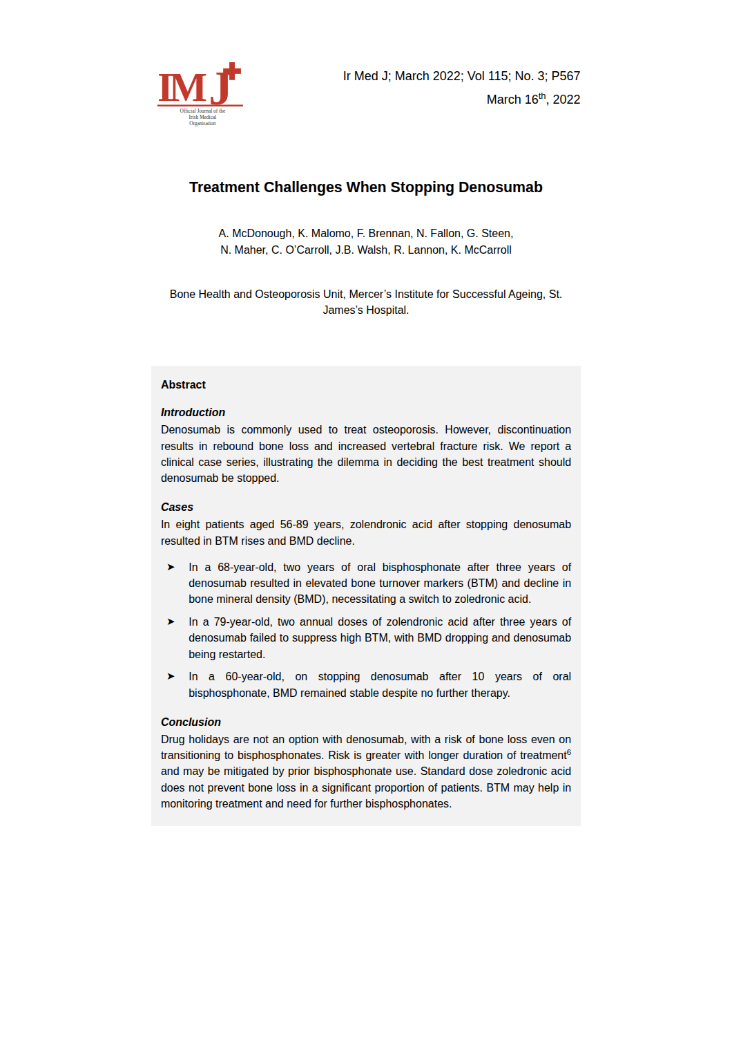I M J Official Journal of the Irish Medical Organisation
Ir Med J; March 2022; Vol 115; No. 3; P567
March 16th, 2022
Treatment Challenges When Stopping Denosumab
A. McDonough, K. Malomo, F. Brennan, N. Fallon, G. Steen,
N. Maher, C. O’Carroll, J.B. Walsh, R. Lannon, K. McCarroll
Bone Health and Osteoporosis Unit, Mercer’s Institute for Successful Ageing, St. James’s Hospital.
Abstract
Introduction
Denosumab is commonly used to treat osteoporosis. However, discontinuation results in rebound bone loss and increased vertebral fracture risk. We report a clinical case series, illustrating the dilemma in deciding the best treatment should denosumab be stopped.
Cases
In eight patients aged 56-89 years, zolendronic acid after stopping denosumab resulted in BTM rises and BMD decline.
In a 68-year-old, two years of oral bisphosphonate after three years of denosumab resulted in elevated bone turnover markers (BTM) and decline in bone mineral density (BMD), necessitating a switch to zoledronic acid.
In a 79-year-old, two annual doses of zolendronic acid after three years of denosumab failed to suppress high BTM, with BMD dropping and denosumab being restarted.
In a 60-year-old, on stopping denosumab after 10 years of oral bisphosphonate, BMD remained stable despite no further therapy.
Conclusion
Drug holidays are not an option with denosumab, with a risk of bone loss even on transitioning to bisphosphonates. Risk is greater with longer duration of treatment6 and may be mitigated by prior bisphosphonate use. Standard dose zoledronic acid does not prevent bone loss in a significant proportion of patients. BTM may help in monitoring treatment and need for further bisphosphonates.